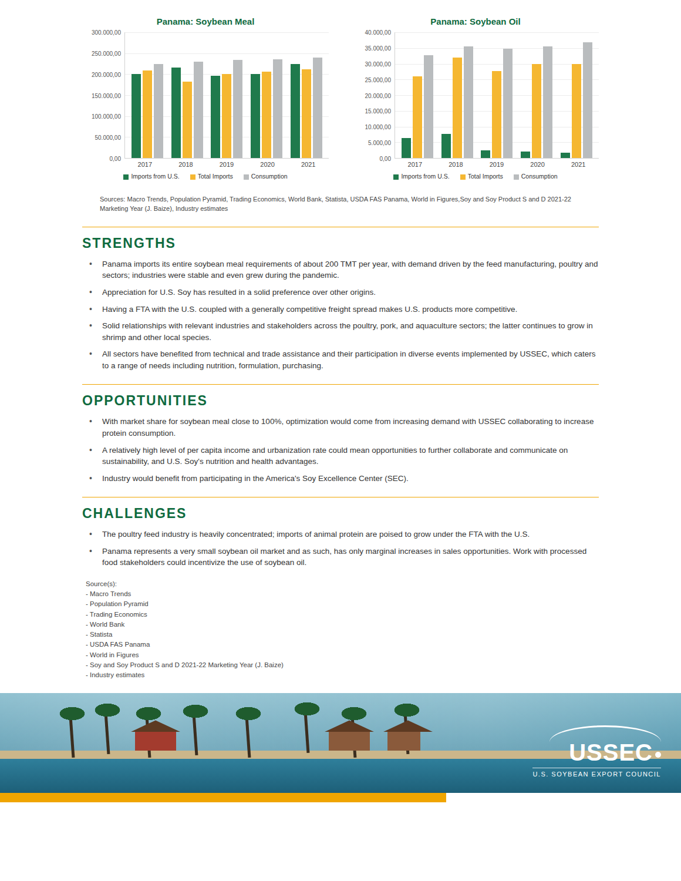Panama: Soybean Meal
300.000,00 250.000,00 200.000,00 150.000,00 100.000,00 50.000,00 0,00
20172018201920202021
Imports from U.S. Total Imports Consumption
Panama: Soybean Oil
40.000,00 35.000,00 30.000,00 25.000,00 20.000,00 15.000,00 10.000,00 5.000,00 0,00
20172018201920202021
Imports from U.S. Total Imports Consumption
Sources: Macro Trends, Population Pyramid, Trading Economics, World Bank, Statista, USDA FAS Panama, World in Figures,Soy and Soy Product S and D 2021-22 Marketing Year (J. Baize), Industry estimates
STRENGTHS
Panama imports its entire soybean meal requirements of about 200 TMT per year, with demand driven by the feed manufacturing, poultry and sectors; industries were stable and even grew during the pandemic.
Appreciation for U.S. Soy has resulted in a solid preference over other origins.
Having a FTA with the U.S. coupled with a generally competitive freight spread makes U.S. products more competitive.
Solid relationships with relevant industries and stakeholders across the poultry, pork, and aquaculture sectors; the latter continues to grow in shrimp and other local species.
All sectors have benefited from technical and trade assistance and their participation in diverse events implemented by USSEC, which caters to a range of needs including nutrition, formulation, purchasing.
OPPORTUNITIES
With market share for soybean meal close to 100%, optimization would come from increasing demand with USSEC collaborating to increase protein consumption.
A relatively high level of per capita income and urbanization rate could mean opportunities to further collaborate and communicate on sustainability, and U.S. Soy's nutrition and health advantages.
Industry would benefit from participating in the America's Soy Excellence Center (SEC).
CHALLENGES
The poultry feed industry is heavily concentrated; imports of animal protein are poised to grow under the FTA with the U.S.
Panama represents a very small soybean oil market and as such, has only marginal increases in sales opportunities. Work with processed food stakeholders could incentivize the use of soybean oil.
Source(s):
- Macro Trends
- Population Pyramid
- Trading Economics
- World Bank
- Statista
- USDA FAS Panama
- World in Figures
- Soy and Soy Product S and D 2021-22 Marketing Year (J. Baize)
- Industry estimates
USSEC
U.S. SOYBEAN EXPORT COUNCIL